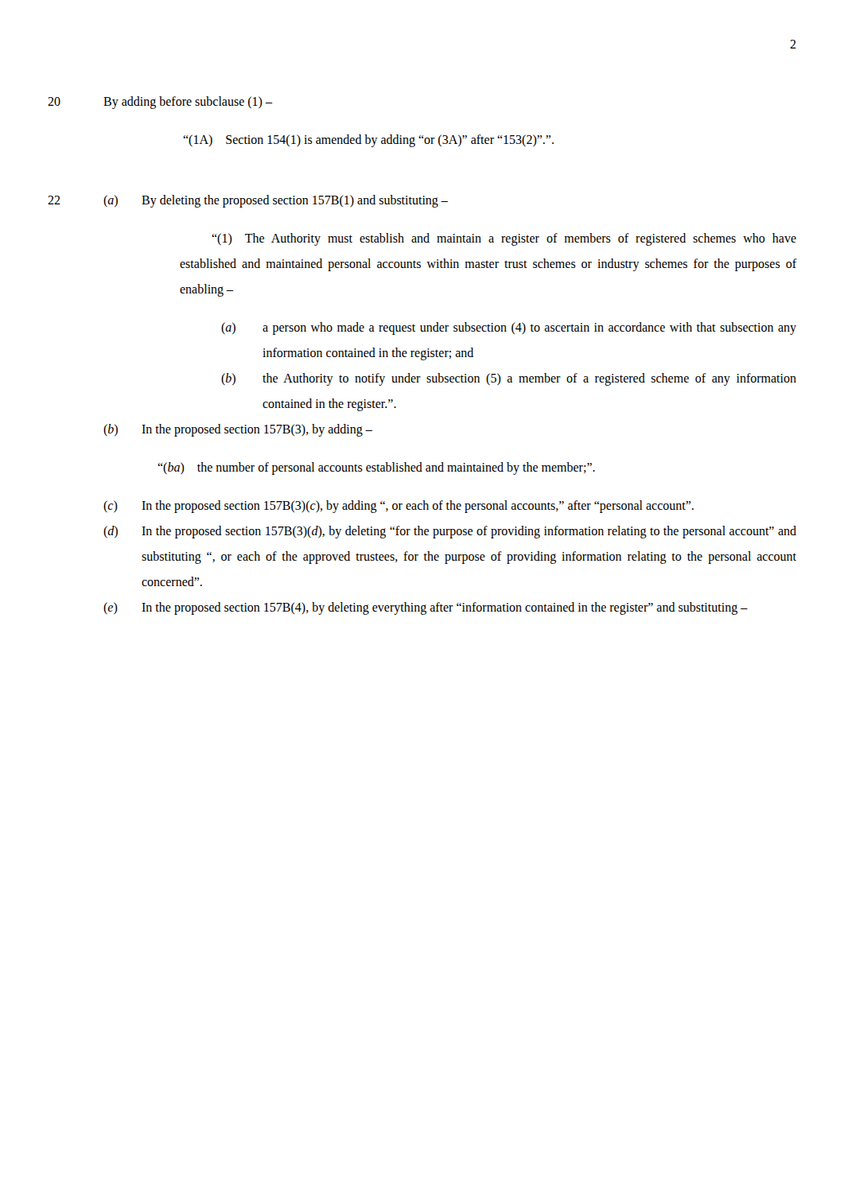2
20
By adding before subclause (1) –
“(1A) Section 154(1) is amended by adding “or (3A)” after “153(2)”.”.
22
(a)
By deleting the proposed section 157B(1) and substituting –
“(1) The Authority must establish and maintain a register of members of registered schemes who have established and maintained personal accounts within master trust schemes or industry schemes for the purposes of enabling –
(a)
a person who made a request under subsection (4) to ascertain in accordance with that subsection any information contained in the register; and
(b)
the Authority to notify under subsection (5) a member of a registered scheme of any information contained in the register.”.
(b)
In the proposed section 157B(3), by adding –
“(ba) the number of personal accounts established and maintained by the member;”.
(c)
In the proposed section 157B(3)(c), by adding “, or each of the personal accounts,” after “personal account”.
(d)
In the proposed section 157B(3)(d), by deleting “for the purpose of providing information relating to the personal account” and substituting “, or each of the approved trustees, for the purpose of providing information relating to the personal account concerned”.
(e)
In the proposed section 157B(4), by deleting everything after “information contained in the register” and substituting –